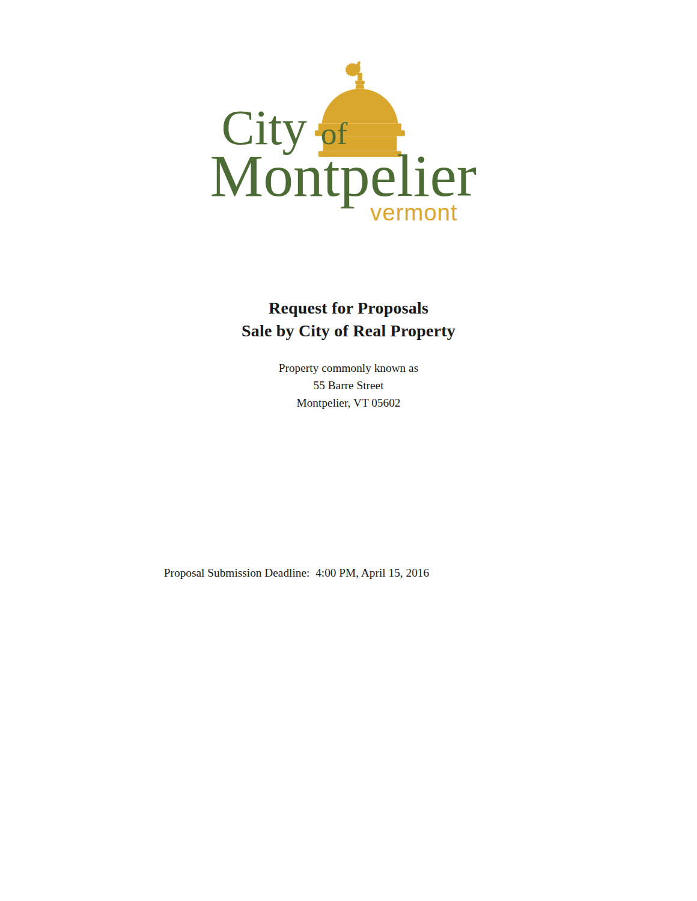City of Montpelier vermont
Request for Proposals
Sale by City of Real Property
Property commonly known as
55 Barre Street
Montpelier, VT 05602
Proposal Submission Deadline: 4:00 PM, April 15, 2016